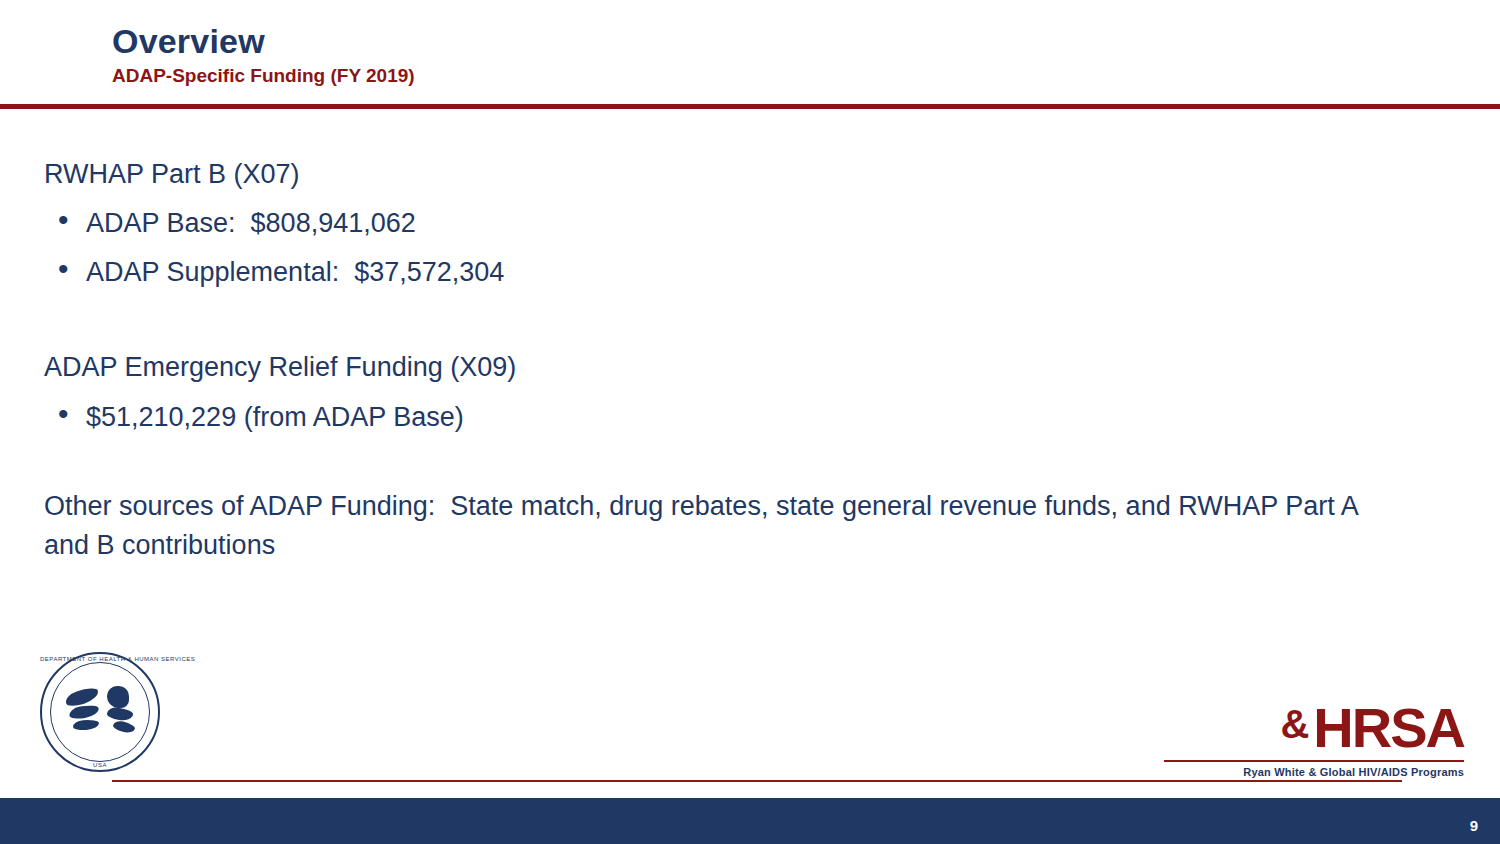Overview
ADAP-Specific Funding (FY 2019)
RWHAP Part B (X07)
ADAP Base: $808,941,062
ADAP Supplemental: $37,572,304
ADAP Emergency Relief Funding (X09)
$51,210,229 (from ADAP Base)
Other sources of ADAP Funding: State match, drug rebates, state general revenue funds, and RWHAP Part A and B contributions
DEPARTMENT OF HEALTH & HUMAN SERVICES
USA
&HRSA
Ryan White & Global HIV/AIDS Programs
9